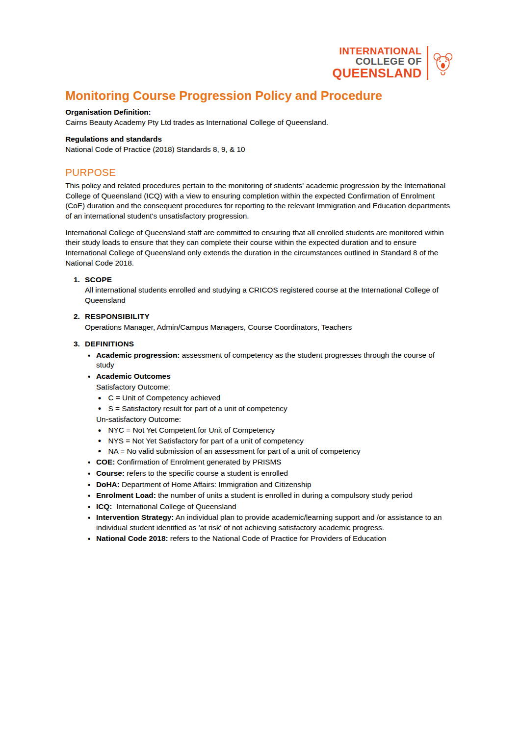INTERNATIONAL
COLLEGE OF
QUEENSLAND
Monitoring Course Progression Policy and Procedure
Organisation Definition:
Cairns Beauty Academy Pty Ltd trades as International College of Queensland.
Regulations and standards
National Code of Practice (2018) Standards 8, 9, & 10
PURPOSE
This policy and related procedures pertain to the monitoring of students' academic progression by the International College of Queensland (ICQ) with a view to ensuring completion within the expected Confirmation of Enrolment (CoE) duration and the consequent procedures for reporting to the relevant Immigration and Education departments of an international student's unsatisfactory progression.
International College of Queensland staff are committed to ensuring that all enrolled students are monitored within their study loads to ensure that they can complete their course within the expected duration and to ensure International College of Queensland only extends the duration in the circumstances outlined in Standard 8 of the National Code 2018.
SCOPE
All international students enrolled and studying a CRICOS registered course at the International College of Queensland
RESPONSIBILITY
Operations Manager, Admin/Campus Managers, Course Coordinators, Teachers
DEFINITIONS
Academic progression: assessment of competency as the student progresses through the course of study
Academic Outcomes
Satisfactory Outcome:
C = Unit of Competency achieved
S = Satisfactory result for part of a unit of competency
Un-satisfactory Outcome:
NYC = Not Yet Competent for Unit of Competency
NYS = Not Yet Satisfactory for part of a unit of competency
NA = No valid submission of an assessment for part of a unit of competency
COE: Confirmation of Enrolment generated by PRISMS
Course: refers to the specific course a student is enrolled
DoHA: Department of Home Affairs: Immigration and Citizenship
Enrolment Load: the number of units a student is enrolled in during a compulsory study period
ICQ: International College of Queensland
Intervention Strategy: An individual plan to provide academic/learning support and /or assistance to an individual student identified as 'at risk' of not achieving satisfactory academic progress.
National Code 2018: refers to the National Code of Practice for Providers of Education